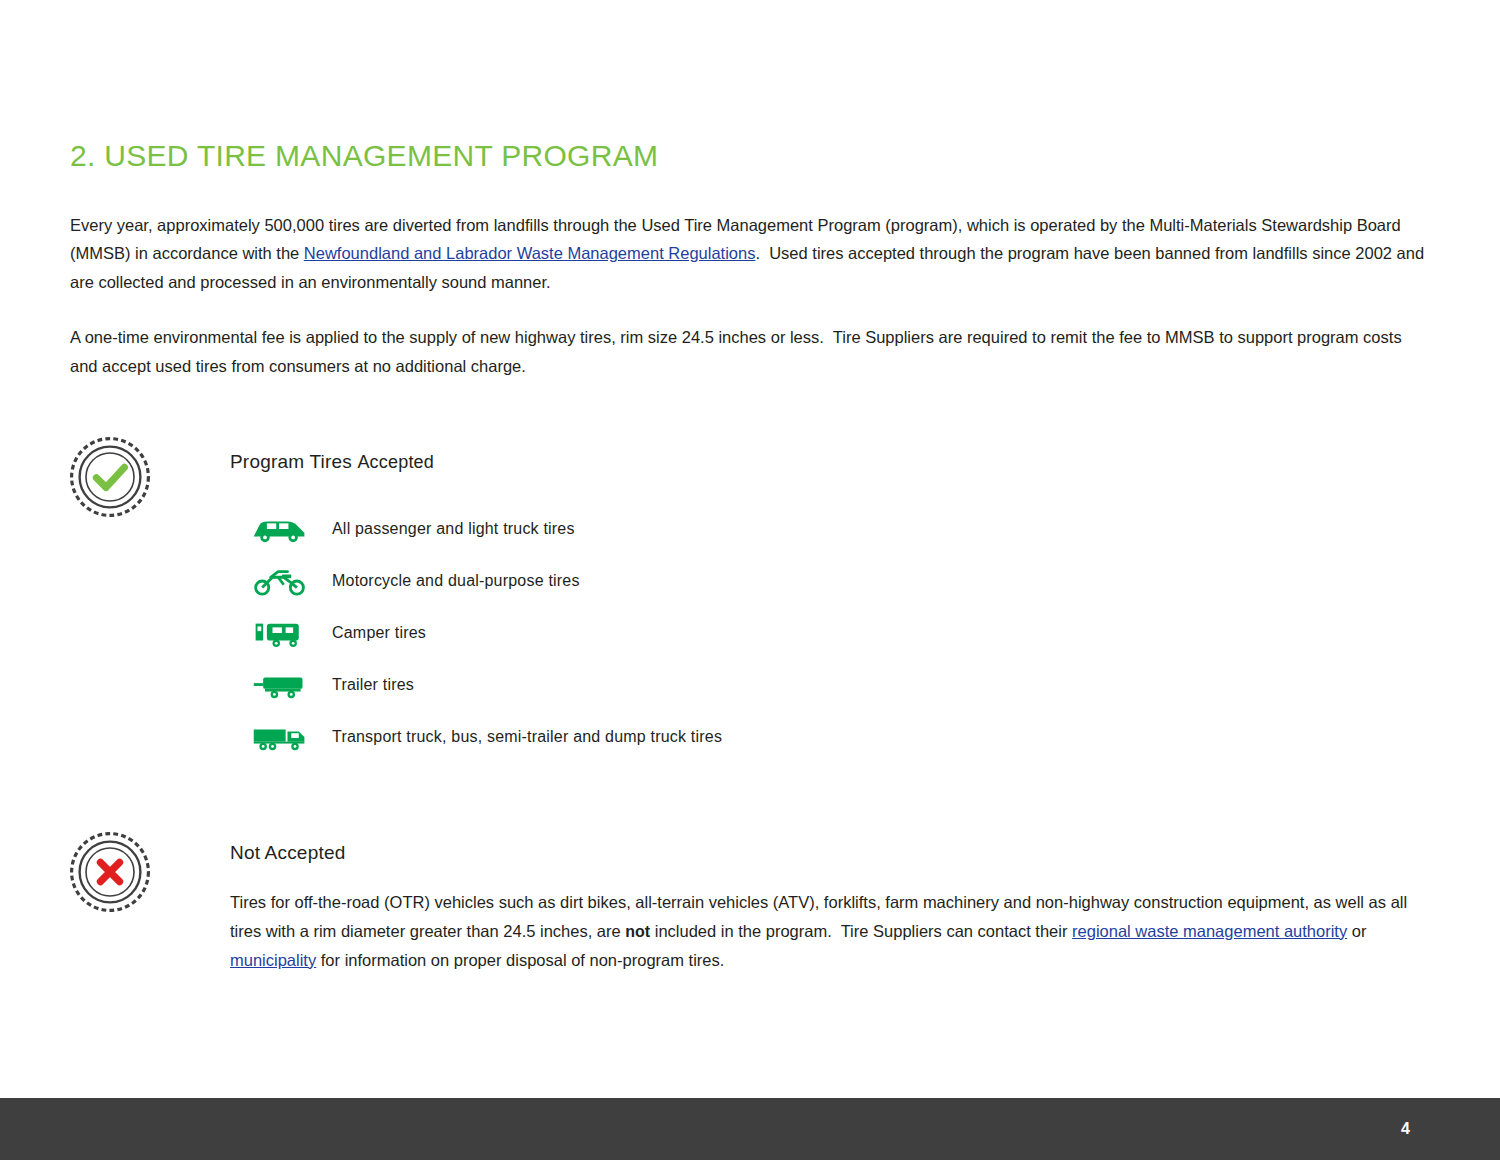2. Used Tire Management Program
Every year, approximately 500,000 tires are diverted from landfills through the Used Tire Management Program (program), which is operated by the Multi-Materials Stewardship Board (MMSB) in accordance with the Newfoundland and Labrador Waste Management Regulations. Used tires accepted through the program have been banned from landfills since 2002 and are collected and processed in an environmentally sound manner.
A one-time environmental fee is applied to the supply of new highway tires, rim size 24.5 inches or less. Tire Suppliers are required to remit the fee to MMSB to support program costs and accept used tires from consumers at no additional charge.
Program Tires Accepted
All passenger and light truck tires
Motorcycle and dual-purpose tires
Camper tires
Trailer tires
Transport truck, bus, semi-trailer and dump truck tires
Not Accepted
Tires for off-the-road (OTR) vehicles such as dirt bikes, all-terrain vehicles (ATV), forklifts, farm machinery and non-highway construction equipment, as well as all tires with a rim diameter greater than 24.5 inches, are not included in the program. Tire Suppliers can contact their regional waste management authority or municipality for information on proper disposal of non-program tires.
4